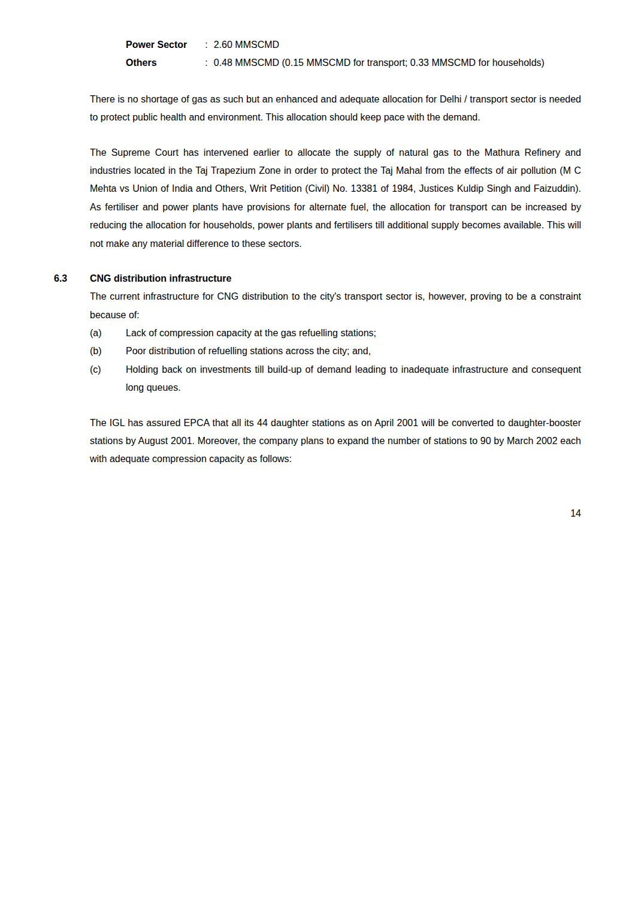| Power Sector | : | 2.60 MMSCMD |
| Others | : | 0.48 MMSCMD (0.15 MMSCMD for transport; 0.33 MMSCMD for households) |
There is no shortage of gas as such but an enhanced and adequate allocation for Delhi / transport sector is needed to protect public health and environment. This allocation should keep pace with the demand.
The Supreme Court has intervened earlier to allocate the supply of natural gas to the Mathura Refinery and industries located in the Taj Trapezium Zone in order to protect the Taj Mahal from the effects of air pollution (M C Mehta vs Union of India and Others, Writ Petition (Civil) No. 13381 of 1984, Justices Kuldip Singh and Faizuddin). As fertiliser and power plants have provisions for alternate fuel, the allocation for transport can be increased by reducing the allocation for households, power plants and fertilisers till additional supply becomes available. This will not make any material difference to these sectors.
6.3 CNG distribution infrastructure
The current infrastructure for CNG distribution to the city's transport sector is, however, proving to be a constraint because of:
(a) Lack of compression capacity at the gas refuelling stations;
(b) Poor distribution of refuelling stations across the city; and,
(c) Holding back on investments till build-up of demand leading to inadequate infrastructure and consequent long queues.
The IGL has assured EPCA that all its 44 daughter stations as on April 2001 will be converted to daughter-booster stations by August 2001. Moreover, the company plans to expand the number of stations to 90 by March 2002 each with adequate compression capacity as follows:
14